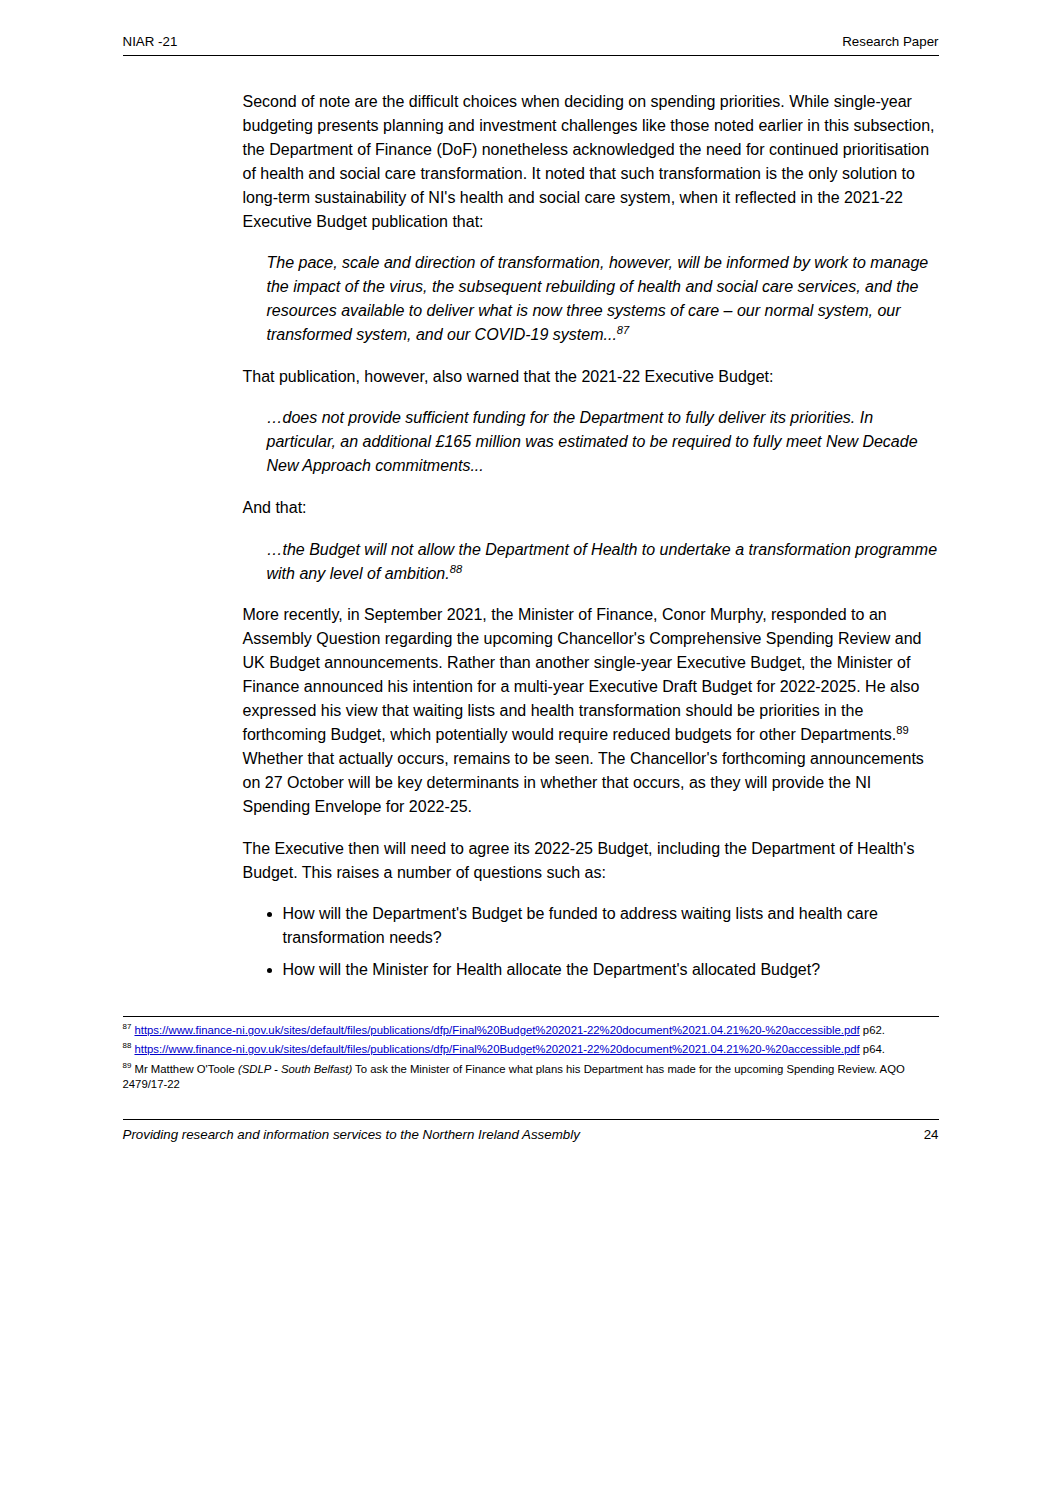NIAR -21 Research Paper
Second of note are the difficult choices when deciding on spending priorities. While single-year budgeting presents planning and investment challenges like those noted earlier in this subsection, the Department of Finance (DoF) nonetheless acknowledged the need for continued prioritisation of health and social care transformation. It noted that such transformation is the only solution to long-term sustainability of NI's health and social care system, when it reflected in the 2021-22 Executive Budget publication that:
The pace, scale and direction of transformation, however, will be informed by work to manage the impact of the virus, the subsequent rebuilding of health and social care services, and the resources available to deliver what is now three systems of care – our normal system, our transformed system, and our COVID-19 system...87
That publication, however, also warned that the 2021-22 Executive Budget:
…does not provide sufficient funding for the Department to fully deliver its priorities. In particular, an additional £165 million was estimated to be required to fully meet New Decade New Approach commitments...
And that:
…the Budget will not allow the Department of Health to undertake a transformation programme with any level of ambition.88
More recently, in September 2021, the Minister of Finance, Conor Murphy, responded to an Assembly Question regarding the upcoming Chancellor's Comprehensive Spending Review and UK Budget announcements. Rather than another single-year Executive Budget, the Minister of Finance announced his intention for a multi-year Executive Draft Budget for 2022-2025. He also expressed his view that waiting lists and health transformation should be priorities in the forthcoming Budget, which potentially would require reduced budgets for other Departments.89 Whether that actually occurs, remains to be seen. The Chancellor's forthcoming announcements on 27 October will be key determinants in whether that occurs, as they will provide the NI Spending Envelope for 2022-25.
The Executive then will need to agree its 2022-25 Budget, including the Department of Health's Budget. This raises a number of questions such as:
How will the Department's Budget be funded to address waiting lists and health care transformation needs?
How will the Minister for Health allocate the Department's allocated Budget?
87 https://www.finance-ni.gov.uk/sites/default/files/publications/dfp/Final%20Budget%202021-22%20document%2021.04.21%20-%20accessible.pdf p62.
88 https://www.finance-ni.gov.uk/sites/default/files/publications/dfp/Final%20Budget%202021-22%20document%2021.04.21%20-%20accessible.pdf p64.
89 Mr Matthew O'Toole (SDLP - South Belfast) To ask the Minister of Finance what plans his Department has made for the upcoming Spending Review. AQO 2479/17-22
Providing research and information services to the Northern Ireland Assembly 24